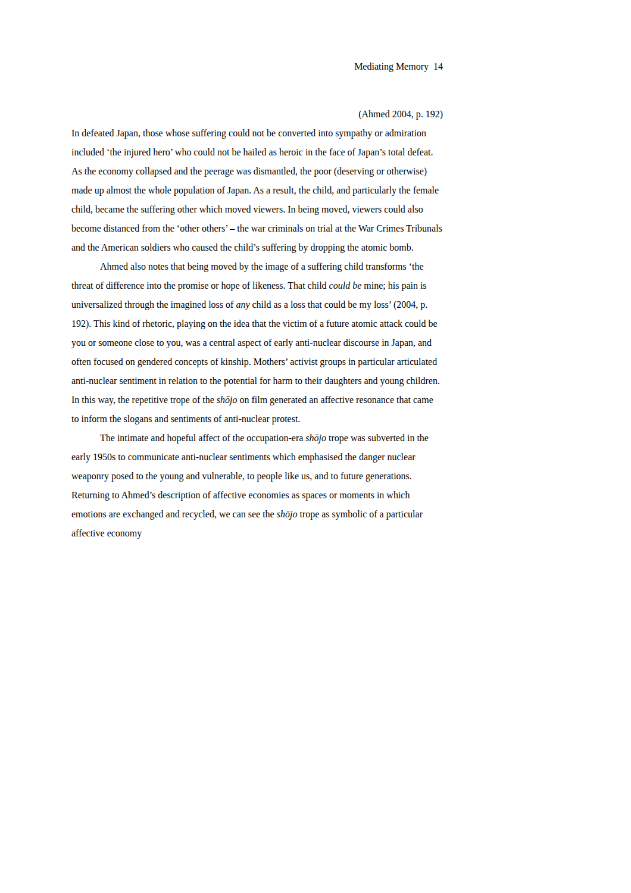Mediating Memory 14
(Ahmed 2004, p. 192)
In defeated Japan, those whose suffering could not be converted into sympathy or admiration included ‘the injured hero’ who could not be hailed as heroic in the face of Japan’s total defeat. As the economy collapsed and the peerage was dismantled, the poor (deserving or otherwise) made up almost the whole population of Japan. As a result, the child, and particularly the female child, became the suffering other which moved viewers. In being moved, viewers could also become distanced from the ‘other others’ – the war criminals on trial at the War Crimes Tribunals and the American soldiers who caused the child’s suffering by dropping the atomic bomb.
Ahmed also notes that being moved by the image of a suffering child transforms ‘the threat of difference into the promise or hope of likeness. That child could be mine; his pain is universalized through the imagined loss of any child as a loss that could be my loss’ (2004, p. 192). This kind of rhetoric, playing on the idea that the victim of a future atomic attack could be you or someone close to you, was a central aspect of early anti-nuclear discourse in Japan, and often focused on gendered concepts of kinship. Mothers’ activist groups in particular articulated anti-nuclear sentiment in relation to the potential for harm to their daughters and young children. In this way, the repetitive trope of the shōjo on film generated an affective resonance that came to inform the slogans and sentiments of anti-nuclear protest.
The intimate and hopeful affect of the occupation-era shōjo trope was subverted in the early 1950s to communicate anti-nuclear sentiments which emphasised the danger nuclear weaponry posed to the young and vulnerable, to people like us, and to future generations. Returning to Ahmed’s description of affective economies as spaces or moments in which emotions are exchanged and recycled, we can see the shōjo trope as symbolic of a particular affective economy